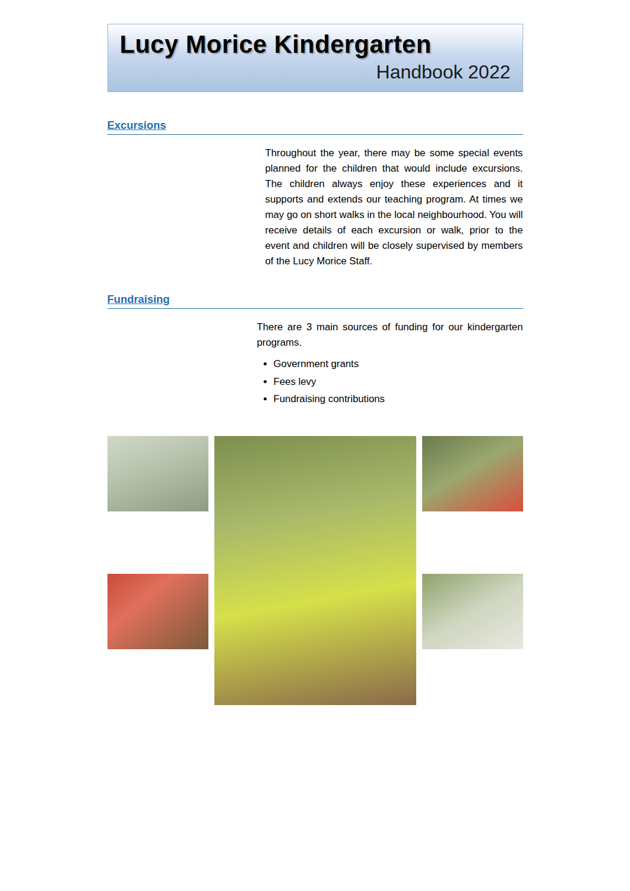Lucy Morice Kindergarten
Handbook 2022
Excursions
Throughout the year, there may be some special events planned for the children that would include excursions. The children always enjoy these experiences and it supports and extends our teaching program. At times we may go on short walks in the local neighbourhood. You will receive details of each excursion or walk, prior to the event and children will be closely supervised by members of the Lucy Morice Staff.
Fundraising
There are 3 main sources of funding for our kindergarten programs.
Government grants
Fees levy
Fundraising contributions